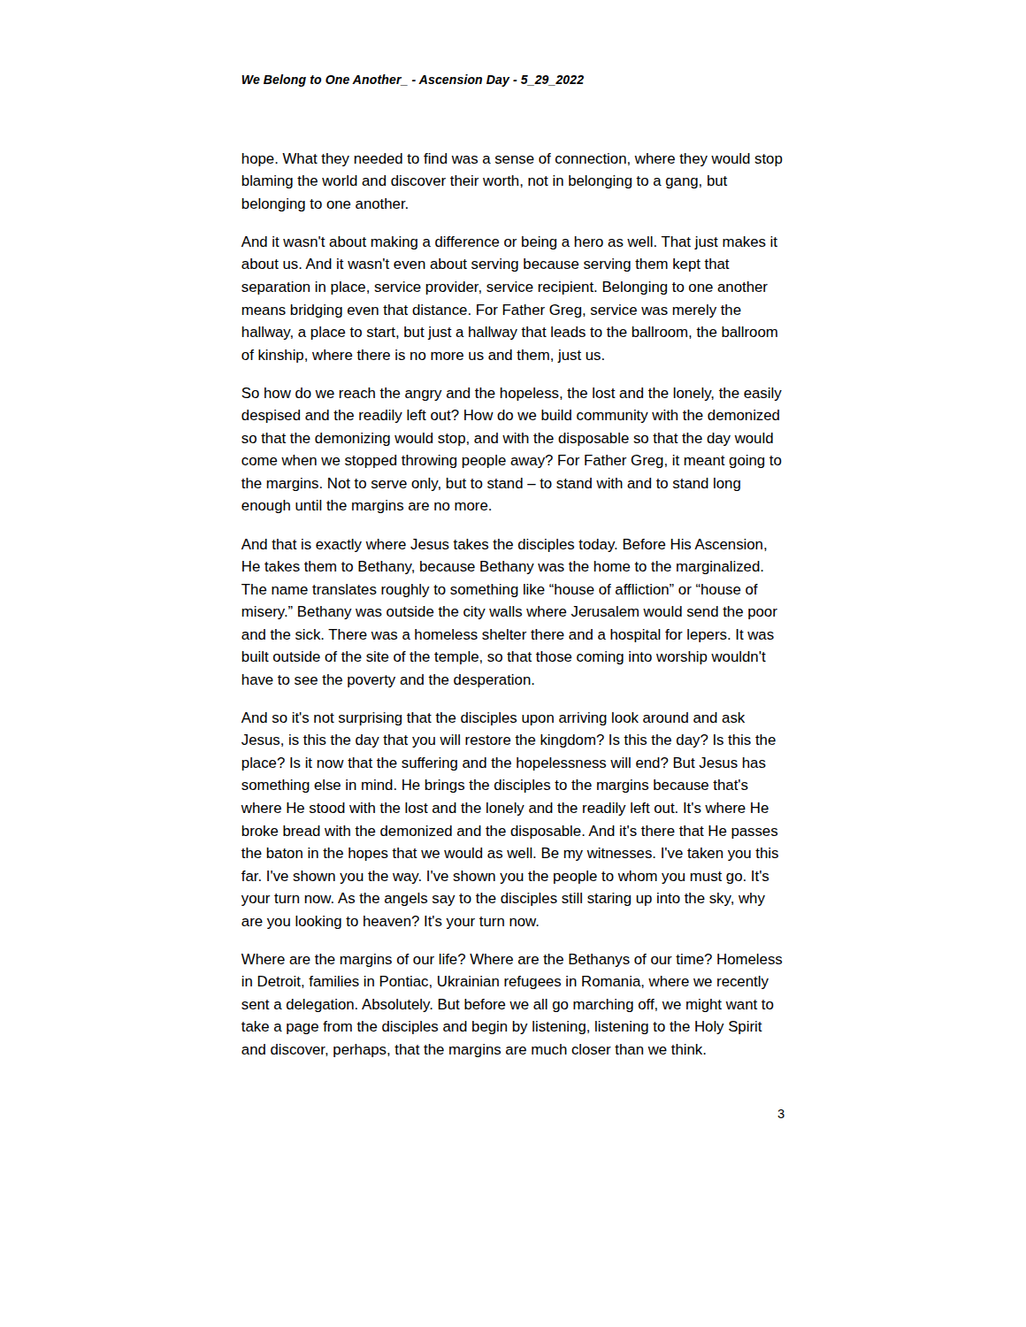We Belong to One Another_ - Ascension Day - 5_29_2022
hope. What they needed to find was a sense of connection, where they would stop blaming the world and discover their worth, not in belonging to a gang, but belonging to one another.
And it wasn't about making a difference or being a hero as well. That just makes it about us. And it wasn't even about serving because serving them kept that separation in place, service provider, service recipient. Belonging to one another means bridging even that distance. For Father Greg, service was merely the hallway, a place to start, but just a hallway that leads to the ballroom, the ballroom of kinship, where there is no more us and them, just us.
So how do we reach the angry and the hopeless, the lost and the lonely, the easily despised and the readily left out? How do we build community with the demonized so that the demonizing would stop, and with the disposable so that the day would come when we stopped throwing people away? For Father Greg, it meant going to the margins. Not to serve only, but to stand – to stand with and to stand long enough until the margins are no more.
And that is exactly where Jesus takes the disciples today. Before His Ascension, He takes them to Bethany, because Bethany was the home to the marginalized. The name translates roughly to something like “house of affliction” or “house of misery.” Bethany was outside the city walls where Jerusalem would send the poor and the sick. There was a homeless shelter there and a hospital for lepers. It was built outside of the site of the temple, so that those coming into worship wouldn't have to see the poverty and the desperation.
And so it's not surprising that the disciples upon arriving look around and ask Jesus, is this the day that you will restore the kingdom? Is this the day? Is this the place? Is it now that the suffering and the hopelessness will end? But Jesus has something else in mind. He brings the disciples to the margins because that's where He stood with the lost and the lonely and the readily left out. It's where He broke bread with the demonized and the disposable. And it's there that He passes the baton in the hopes that we would as well. Be my witnesses. I've taken you this far. I've shown you the way. I've shown you the people to whom you must go. It's your turn now. As the angels say to the disciples still staring up into the sky, why are you looking to heaven? It's your turn now.
Where are the margins of our life? Where are the Bethanys of our time? Homeless in Detroit, families in Pontiac, Ukrainian refugees in Romania, where we recently sent a delegation. Absolutely. But before we all go marching off, we might want to take a page from the disciples and begin by listening, listening to the Holy Spirit and discover, perhaps, that the margins are much closer than we think.
3